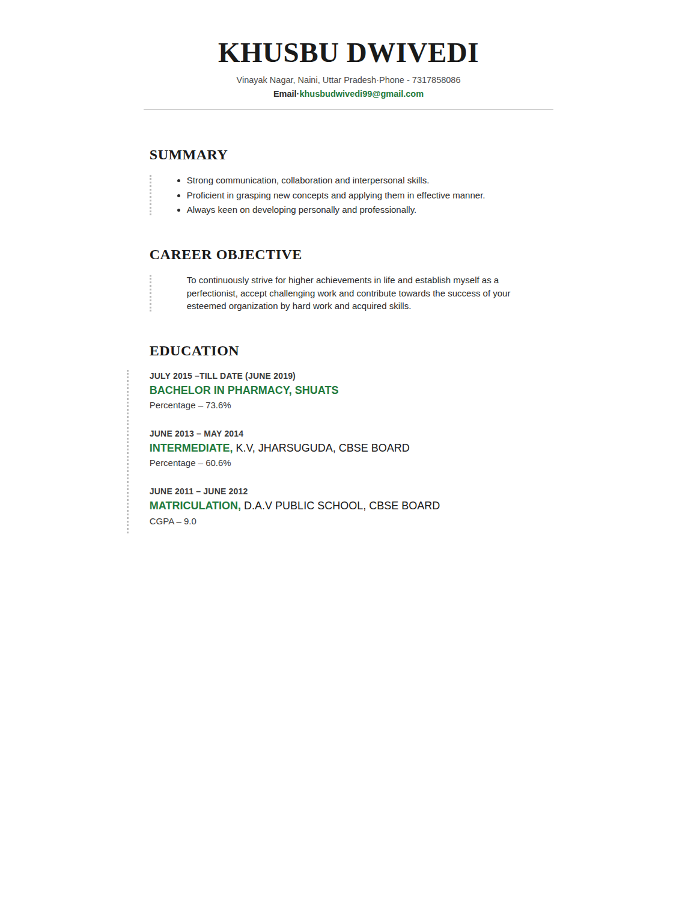KHUSBU DWIVEDI
Vinayak Nagar, Naini, Uttar Pradesh·Phone - 7317858086
Email·khusbudwivedi99@gmail.com
SUMMARY
Strong communication, collaboration and interpersonal skills.
Proficient in grasping new concepts and applying them in effective manner.
Always keen on developing personally and professionally.
CAREER OBJECTIVE
To continuously strive for higher achievements in life and establish myself as a perfectionist, accept challenging work and contribute towards the success of your esteemed organization by hard work and acquired skills.
EDUCATION
JULY 2015 –TILL DATE (JUNE 2019)
BACHELOR IN PHARMACY, SHUATS
Percentage – 73.6%
JUNE 2013 – MAY 2014
INTERMEDIATE, K.V, JHARSUGUDA, CBSE BOARD
Percentage – 60.6%
JUNE 2011 – JUNE 2012
MATRICULATION, D.A.V PUBLIC SCHOOL, CBSE BOARD
CGPA – 9.0